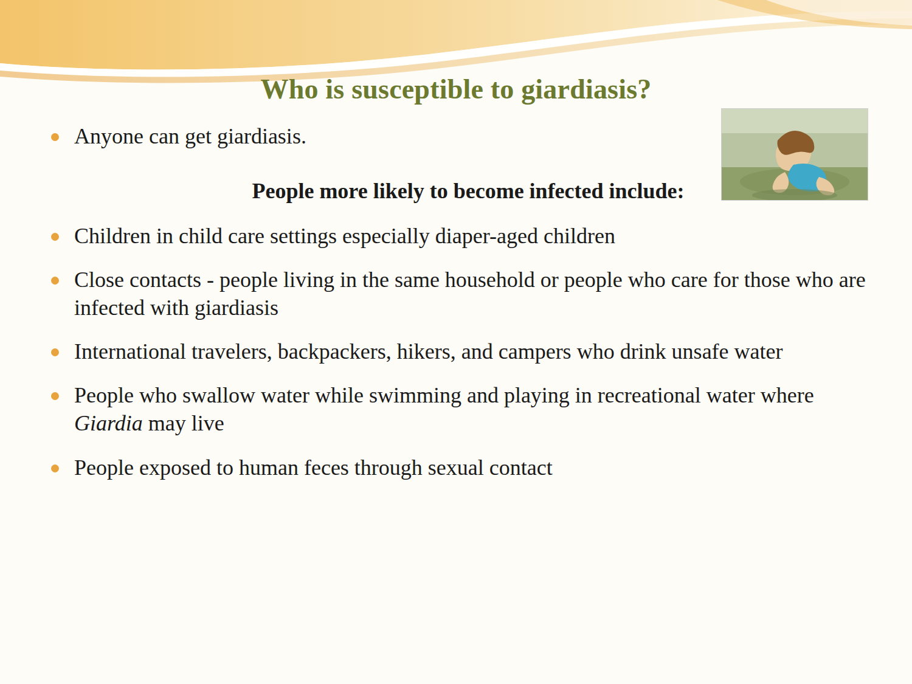Who is susceptible to giardiasis?
Anyone can get giardiasis.
People more likely to become infected include:
Children in child care settings especially diaper-aged children
Close contacts - people living in the same household or people who care for those who are infected with giardiasis
International travelers, backpackers, hikers, and campers who drink unsafe water
People who swallow water while swimming and playing in recreational water where Giardia may live
People exposed to human feces through sexual contact